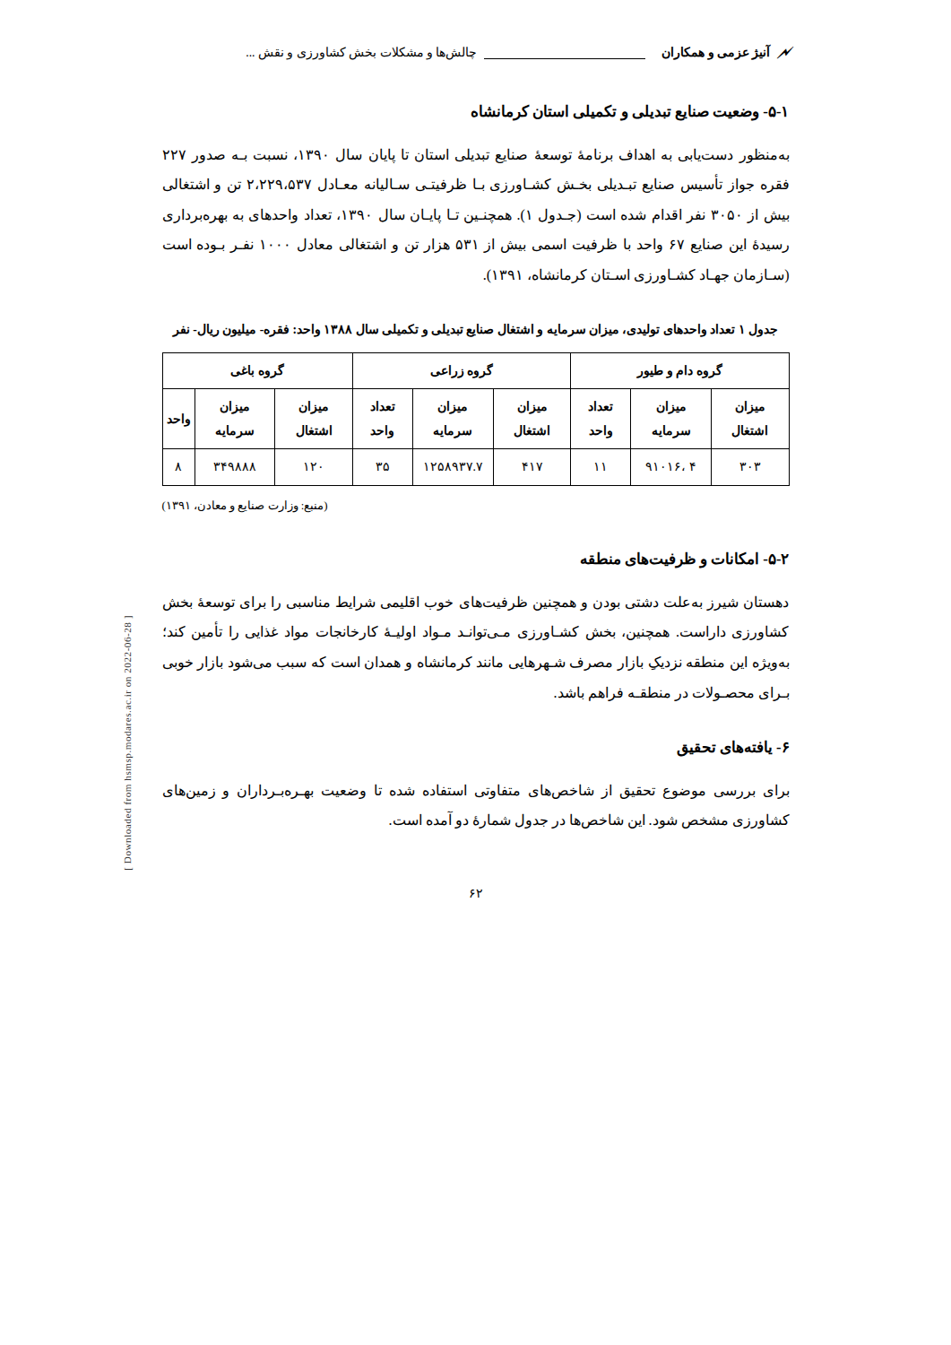🗲 آنیژ عزمی و همکاران چالش‌ها و مشکلات بخش کشاورزی و نقش ...
۵-۱- وضعیت صنایع تبدیلی و تکمیلی استان کرمانشاه
به‌منظور دست‌یابی به اهداف برنامهٔ توسعهٔ صنایع تبدیلی استان تا پایان سال ۱۳۹۰، نسبت بـه صدور ۲۲۷ فقره جواز تأسیس صنایع تبـدیلی بخـش کشـاورزی بـا ظرفیتـی سـالیانه معـادل ۲،۲۲۹،۵۳۷ تن و اشتغالی بیش از ۳۰۵۰ نفر اقدام شده است (جـدول ۱). همچنـین تـا پایـان سال ۱۳۹۰، تعداد واحدهای به بهره‌برداری رسیدهٔ این صنایع ۶۷ واحد با ظرفیت اسمی بیش از ۵۳۱ هزار تن و اشتغالی معادل ۱۰۰۰ نفـر بـوده است (سـازمان جهـاد کشـاورزی اسـتان کرمانشاه، ۱۳۹۱).
جدول ۱ تعداد واحدهای تولیدی، میزان سرمایه و اشتغال صنایع تبدیلی و تکمیلی سال ۱۳۸۸ واحد: فقره- میلیون ریال- نفر
| گروه دام و طیور | گروه زراعی | گروه باغی |
| --- | --- | --- |
| میزان اشتغال | میزان سرمایه | تعداد واحد | میزان اشتغال | میزان سرمایه | تعداد واحد | میزان اشتغال | میزان سرمایه | واحد |
| ۳۰۳ | ۴ ،۹۱۰۱۶ | ۱۱ | ۴۱۷ | ۱۲۵۸۹۳۷.۷ | ۳۵ | ۱۲۰ | ۳۴۹۸۸۸ | ۸ |
(منبع: وزارت صنایع و معادن، ۱۳۹۱)
۵-۲- امکانات و ظرفیت‌های منطقه
دهستان شیرز به‌علت دشتی بودن و همچنین ظرفیت‌های خوب اقلیمی شرایط مناسبی را برای توسعهٔ بخش کشاورزی داراست. همچنین، بخش کشـاورزی مـی‌توانـد مـواد اولیـهٔ کارخانجات مواد غذایی را تأمین کند؛ به‌ویژه این منطقه نزدیکِ بازار مصرف شـهرهایی مانند کرمانشاه و همدان است که سبب می‌شود بازار خوبی بـرای محصـولات در منطقـه فراهم باشد.
۶- یافته‌های تحقیق
برای بررسی موضوع تحقیق از شاخص‌های متفاوتی استفاده شده تا وضعیت بهـره‌بـرداران و زمین‌های کشاورزی مشخص شود. این شاخص‌ها در جدول شمارهٔ دو آمده است.
۶۲
[ Downloaded from hsmsp.modares.ac.ir on 2022-06-28 ]